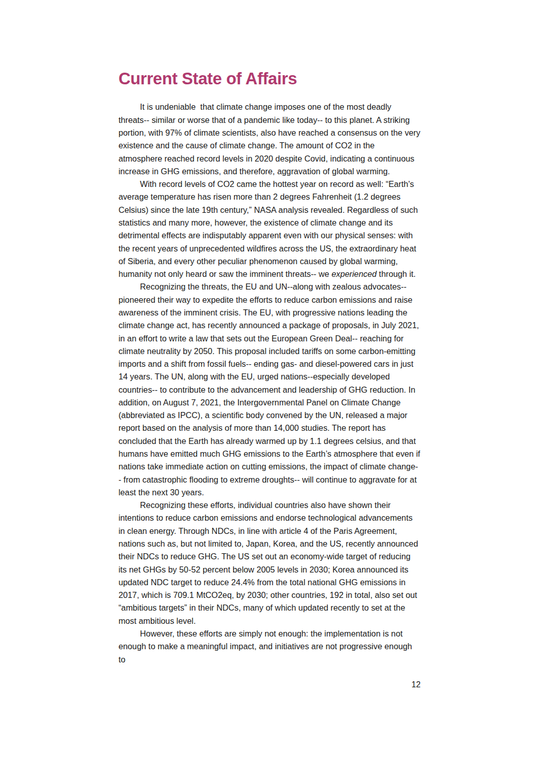Current State of Affairs
It is undeniable that climate change imposes one of the most deadly threats-- similar or worse that of a pandemic like today-- to this planet. A striking portion, with 97% of climate scientists, also have reached a consensus on the very existence and the cause of climate change. The amount of CO2 in the atmosphere reached record levels in 2020 despite Covid, indicating a continuous increase in GHG emissions, and therefore, aggravation of global warming.
With record levels of CO2 came the hottest year on record as well: “Earth's average temperature has risen more than 2 degrees Fahrenheit (1.2 degrees Celsius) since the late 19th century,” NASA analysis revealed. Regardless of such statistics and many more, however, the existence of climate change and its detrimental effects are indisputably apparent even with our physical senses: with the recent years of unprecedented wildfires across the US, the extraordinary heat of Siberia, and every other peculiar phenomenon caused by global warming, humanity not only heard or saw the imminent threats-- we experienced through it.
Recognizing the threats, the EU and UN--along with zealous advocates-- pioneered their way to expedite the efforts to reduce carbon emissions and raise awareness of the imminent crisis. The EU, with progressive nations leading the climate change act, has recently announced a package of proposals, in July 2021, in an effort to write a law that sets out the European Green Deal-- reaching for climate neutrality by 2050. This proposal included tariffs on some carbon-emitting imports and a shift from fossil fuels-- ending gas- and diesel-powered cars in just 14 years. The UN, along with the EU, urged nations--especially developed countries-- to contribute to the advancement and leadership of GHG reduction. In addition, on August 7, 2021, the Intergovernmental Panel on Climate Change (abbreviated as IPCC), a scientific body convened by the UN, released a major report based on the analysis of more than 14,000 studies. The report has concluded that the Earth has already warmed up by 1.1 degrees celsius, and that humans have emitted much GHG emissions to the Earth’s atmosphere that even if nations take immediate action on cutting emissions, the impact of climate change-- from catastrophic flooding to extreme droughts-- will continue to aggravate for at least the next 30 years.
Recognizing these efforts, individual countries also have shown their intentions to reduce carbon emissions and endorse technological advancements in clean energy. Through NDCs, in line with article 4 of the Paris Agreement, nations such as, but not limited to, Japan, Korea, and the US, recently announced their NDCs to reduce GHG. The US set out an economy-wide target of reducing its net GHGs by 50-52 percent below 2005 levels in 2030; Korea announced its updated NDC target to reduce 24.4% from the total national GHG emissions in 2017, which is 709.1 MtCO2eq, by 2030; other countries, 192 in total, also set out “ambitious targets” in their NDCs, many of which updated recently to set at the most ambitious level.
However, these efforts are simply not enough: the implementation is not enough to make a meaningful impact, and initiatives are not progressive enough to
12